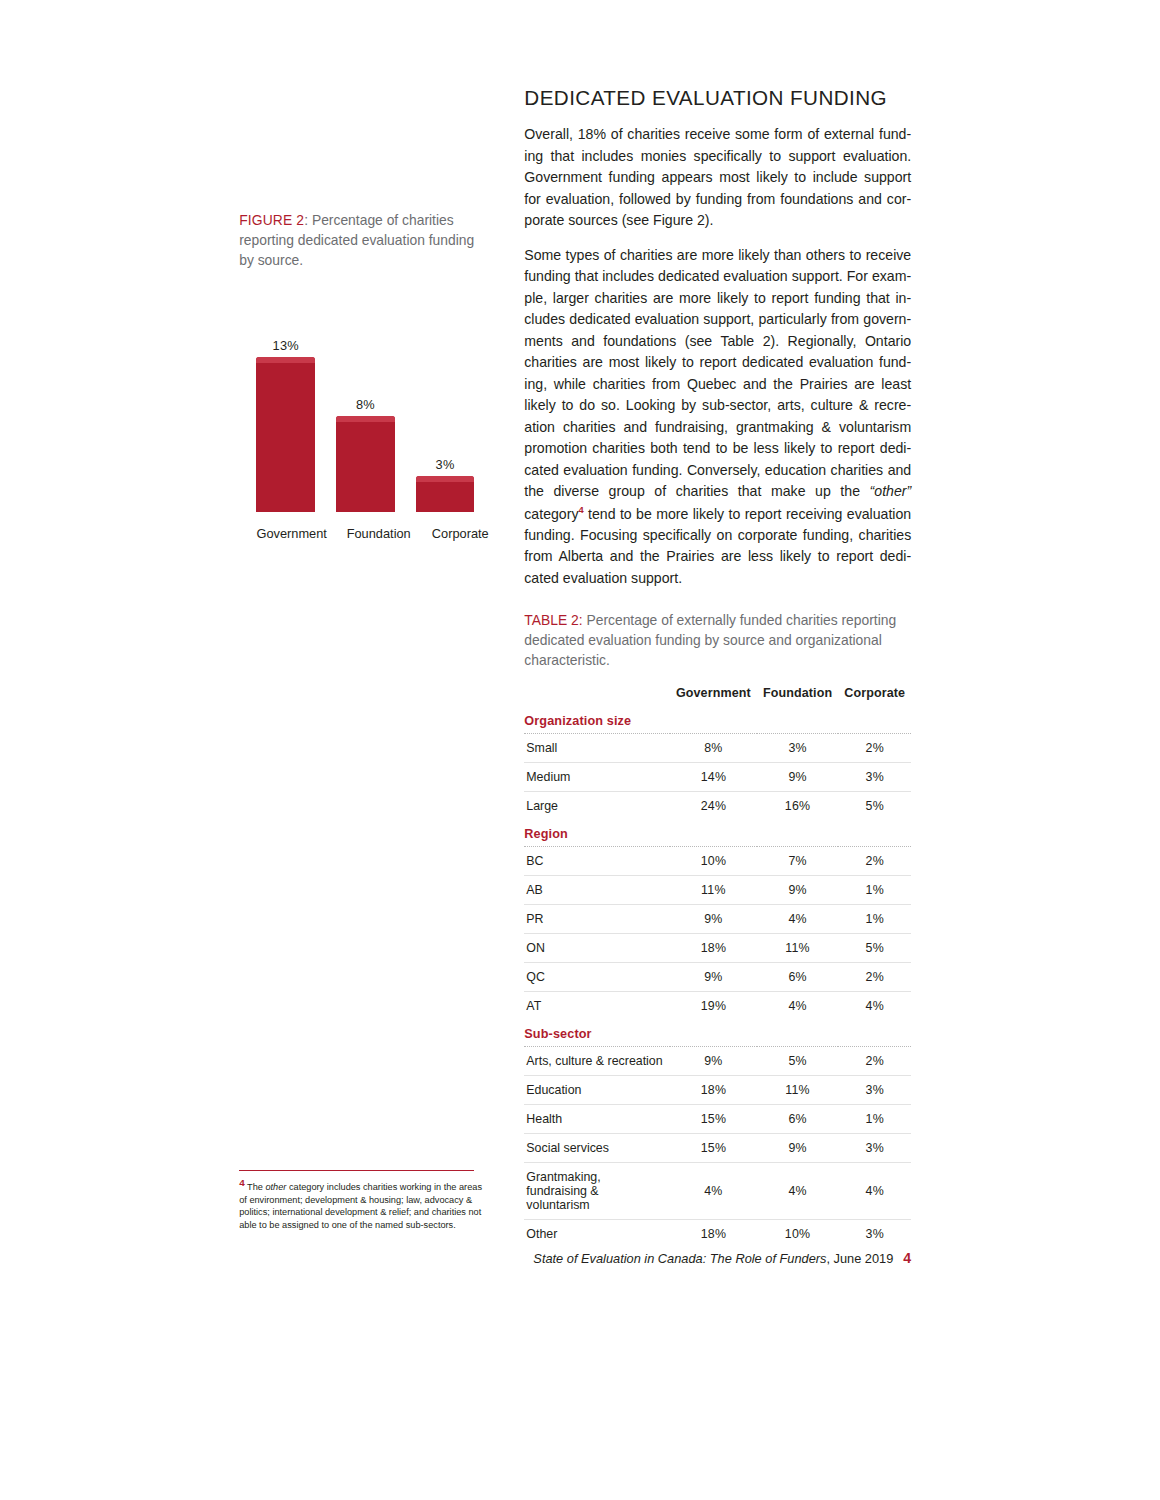FIGURE 2: Percentage of charities reporting dedicated evaluation funding by source.
13%
8%
3%
Government
Foundation
Corporate
DEDICATED EVALUATION FUNDING
Overall, 18% of charities receive some form of external funding that includes monies specifically to support evaluation. Government funding appears most likely to include support for evaluation, followed by funding from foundations and corporate sources (see Figure 2).
Some types of charities are more likely than others to receive funding that includes dedicated evaluation support. For example, larger charities are more likely to report funding that includes dedicated evaluation support, particularly from governments and foundations (see Table 2). Regionally, Ontario charities are most likely to report dedicated evaluation funding, while charities from Quebec and the Prairies are least likely to do so. Looking by sub-sector, arts, culture & recreation charities and fundraising, grantmaking & voluntarism promotion charities both tend to be less likely to report dedicated evaluation funding. Conversely, education charities and the diverse group of charities that make up the “other” category4 tend to be more likely to report receiving evaluation funding. Focusing specifically on corporate funding, charities from Alberta and the Prairies are less likely to report dedicated evaluation support.
TABLE 2: Percentage of externally funded charities reporting dedicated evaluation funding by source and organizational characteristic.
| | Government | Foundation | Corporate |
| --- | --- | --- | --- |
| Organization size |
| Small | 8% | 3% | 2% |
| Medium | 14% | 9% | 3% |
| Large | 24% | 16% | 5% |
| Region |
| BC | 10% | 7% | 2% |
| AB | 11% | 9% | 1% |
| PR | 9% | 4% | 1% |
| ON | 18% | 11% | 5% |
| QC | 9% | 6% | 2% |
| AT | 19% | 4% | 4% |
| Sub-sector |
| Arts, culture & recreation | 9% | 5% | 2% |
| Education | 18% | 11% | 3% |
| Health | 15% | 6% | 1% |
| Social services | 15% | 9% | 3% |
| Grantmaking, fundraising & voluntarism | 4% | 4% | 4% |
| Other | 18% | 10% | 3% |
4 The other category includes charities working in the areas of environment; development & housing; law, advocacy & politics; international development & relief; and charities not able to be assigned to one of the named sub-sectors.
State of Evaluation in Canada: The Role of Funders, June 20194